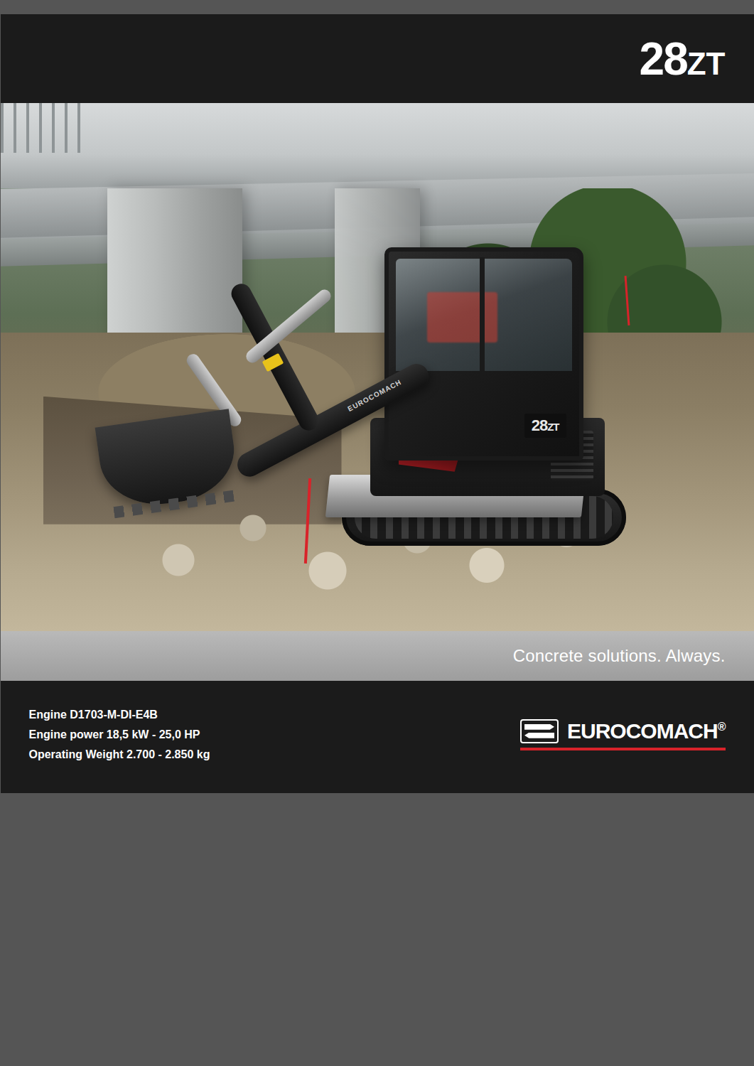28ZT
28ZT
EUROCOMACH
Concrete solutions. Always.
Engine D1703-M-DI-E4B
Engine power 18,5 kW - 25,0 HP
Operating Weight 2.700 - 2.850 kg
EUROCOMACH®